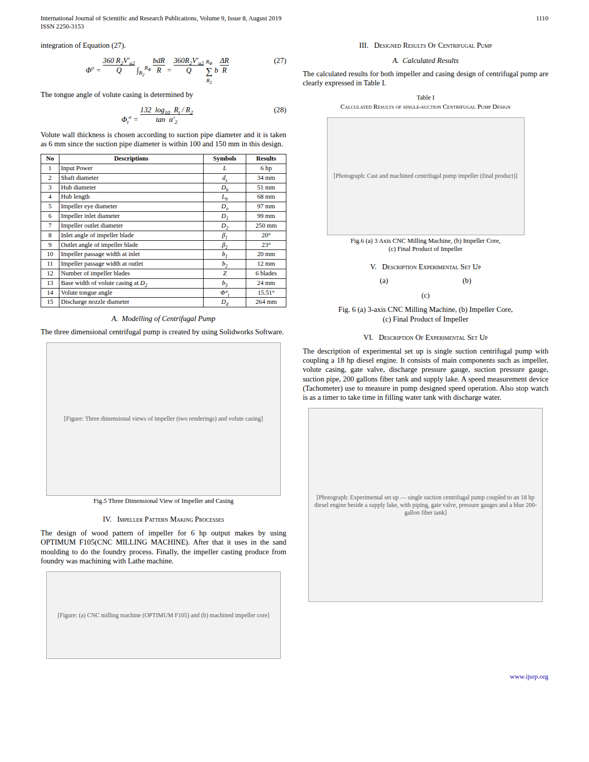International Journal of Scientific and Research Publications, Volume 9, Issue 8, August 2019
ISSN 2250-3153
1110
integration of Equation (27).
Φo = 360 R2V′u2 Q ∫R2RΦ bdR R = 360R2V′u2 Q RΦ ∑ R2 b ΔR R (27)
The tongue angle of volute casing is determined by
Φto = 132 log10 Rt / R2 tan α′2 (28)
Volute wall thickness is chosen according to suction pipe diameter and it is taken as 6 mm since the suction pipe diameter is within 100 and 150 mm in this design.
| No | Descriptions | Symbols | Results |
| --- | --- | --- | --- |
| 1 | Input Power | L | 6 hp |
| 2 | Shaft diameter | d s | 34 mm |
| 3 | Hub diameter | D h | 51 mm |
| 4 | Hub length | L h | 68 mm |
| 5 | Impeller eye diameter | D o | 97 mm |
| 6 | Impeller inlet diameter | D 1 | 99 mm |
| 7 | Impeller outlet diameter | D 2 | 250 mm |
| 8 | Inlet angle of impeller blade | β 1 | 20° |
| 9 | Outlet angle of impeller blade | β 2 | 23° |
| 10 | Impeller passage width at inlet | b 1 | 20 mm |
| 11 | Impeller passage width at outlet | b 2 | 12 mm |
| 12 | Number of impeller blades | Z | 6 blades |
| 13 | Base width of volute casing at D 2 | b 3 | 24 mm |
| 14 | Volute tongue angle | Φ° t | 15.51° |
| 15 | Discharge nozzle diameter | D d | 264 mm |
A. Modelling of Centrifugal Pump
The three dimensional centrifugal pump is created by using Solidworks Software.
[Figure: Three dimensional views of impeller (two renderings) and volute casing]
Fig.5 Three Dimensional View of Impeller and Casing
IV. Impeller Pattern Making Processes
The design of wood pattern of impeller for 6 hp output makes by using OPTIMUM F105(CNC MILLING MACHINE). After that it uses in the sand moulding to do the foundry process. Finally, the impeller casting produce from foundry was machining with Lathe machine.
[Figure: (a) CNC milling machine (OPTIMUM F105) and (b) machined impeller core]
III. Designed Results Of Centrifugal Pump
A. Calculated Results
The calculated results for both impeller and casing design of centrifugal pump are clearly expressed in Table I.
Table I
Calculated Results of single-suction Centrifugal Pump Design
[Photograph: Cast and machined centrifugal pump impeller (final product)]
Fig.6 (a) 3 Axis CNC Milling Machine, (b) Impeller Core,
(c) Final Product of Impeller
V. Description Experimental Set Up
(a) (b)
(c)
Fig. 6 (a) 3-axis CNC Milling Machine, (b) Impeller Core,
(c) Final Product of Impeller
VI. Description Of Experimental Set Up
The description of experimental set up is single suction centrifugal pump with coupling a 18 hp diesel engine. It consists of main components such as impeller, volute casing, gate valve, discharge pressure gauge, suction pressure gauge, suction pipe, 200 gallons fiber tank and supply lake. A speed measurement device (Tachometer) use to measure in pump designed speed operation. Also stop watch is as a timer to take time in filling water tank with discharge water.
[Photograph: Experimental set up — single suction centrifugal pump coupled to an 18 hp diesel engine beside a supply lake, with piping, gate valve, pressure gauges and a blue 200-gallon fiber tank]
www.ijsrp.org